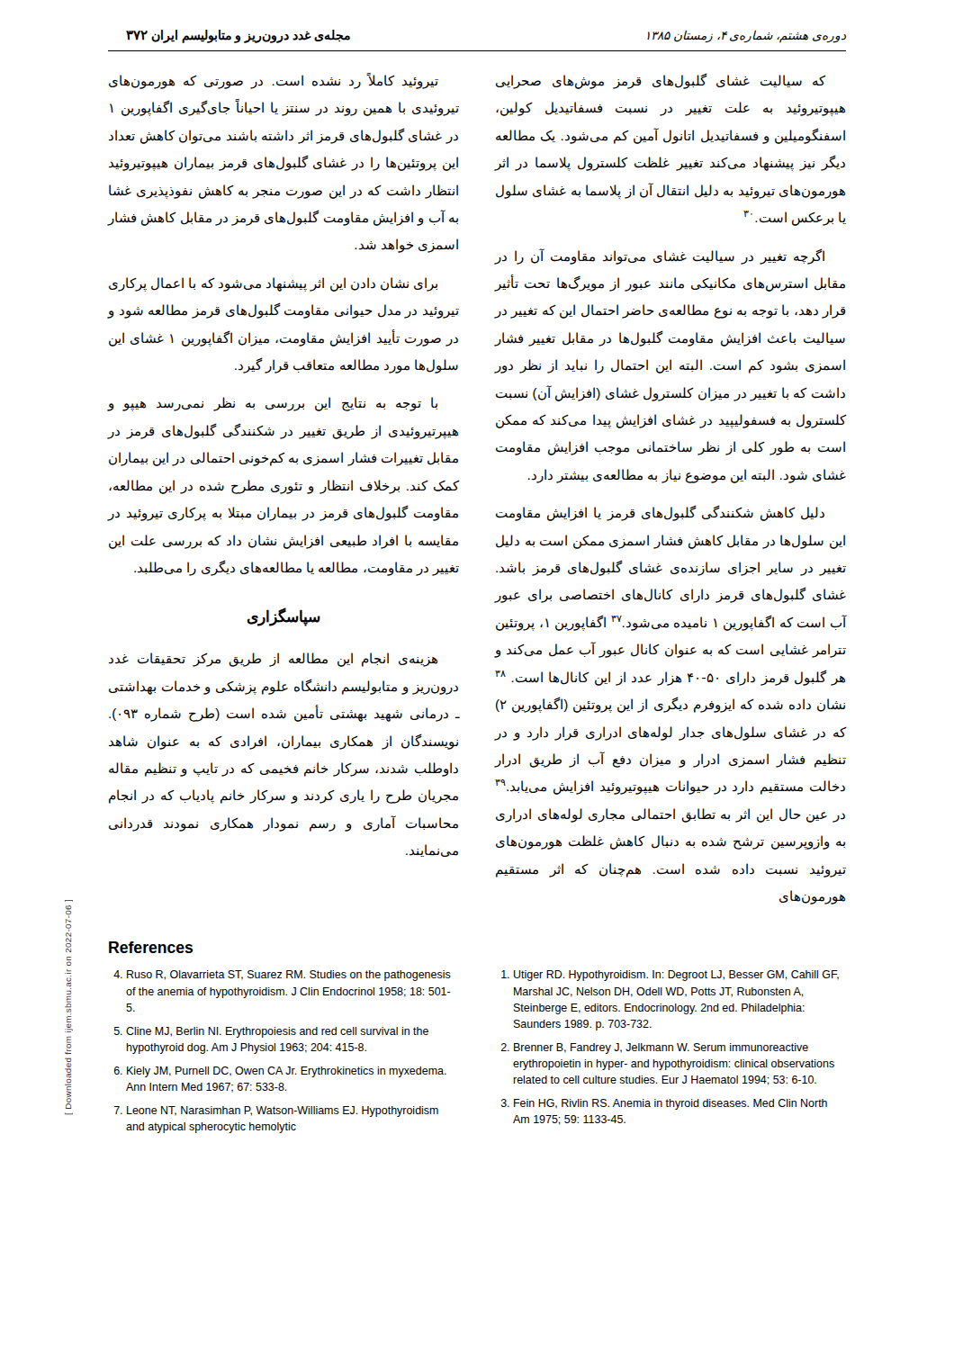دوره‌ی هشتم، شماره‌ی ۴، زمستان ۱۳۸۵
مجله‌ی غدد درون‌ریز و متابولیسم ایران ۳۷۲
که سیالیت غشای گلبول‌های قرمز موش‌های صحرایی هیپوتیروئید به علت تغییر در نسبت فسفاتیدیل کولین، اسفنگومیلین و فسفاتیدیل اتانول آمین کم می‌شود. یک مطالعه دیگر نیز پیشنهاد می‌کند تغییر غلظت کلسترول پلاسما در اثر هورمون‌های تیروئید به دلیل انتقال آن از پلاسما به غشای سلول یا برعکس است.۳۰
اگرچه تغییر در سیالیت غشای می‌تواند مقاومت آن را در مقابل استرس‌های مکانیکی مانند عبور از مویرگ‌ها تحت تأثیر قرار دهد، با توجه به نوع مطالعه‌ی حاضر احتمال این که تغییر در سیالیت باعث افزایش مقاومت گلبول‌ها در مقابل تغییر فشار اسمزی بشود کم است. البته این احتمال را نباید از نظر دور داشت که با تغییر در میزان کلسترول غشای (افزایش آن) نسبت کلسترول به فسفولیپید در غشای افزایش پیدا می‌کند که ممکن است به طور کلی از نظر ساختمانی موجب افزایش مقاومت غشای شود. البته این موضوع نیاز به مطالعه‌ی بیشتر دارد.
دلیل کاهش شکنندگی گلبول‌های قرمز یا افزایش مقاومت این سلول‌ها در مقابل کاهش فشار اسمزی ممکن است به دلیل تغییر در سایر اجزای سازنده‌ی غشای گلبول‌های قرمز باشد. غشای گلبول‌های قرمز دارای کانال‌های اختصاصی برای عبور آب است که اگفاپورین ۱ نامیده می‌شود.۳۷ اگفاپورین ۱، پروتئین تترامر غشایی است که به عنوان کانال عبور آب عمل می‌کند و هر گلبول قرمز دارای ۵۰-۴۰ هزار عدد از این کانال‌ها است. ۳۸ نشان داده شده که ایزوفرم دیگری از این پروتئین (اگفاپورین ۲) که در غشای سلول‌های جدار لوله‌های ادراری قرار دارد و در تنظیم فشار اسمزی ادرار و میزان دفع آب از طریق ادرار دخالت مستقیم دارد در حیوانات هیپوتیروئید افزایش می‌یابد.۳۹ در عین حال این اثر به تطابق احتمالی مجاری لوله‌های ادراری به وازوپرسین ترشح شده به دنبال کاهش غلظت هورمون‌های تیروئید نسبت داده شده است. هم‌چنان که اثر مستقیم هورمون‌های
تیروئید کاملاً رد نشده است. در صورتی که هورمون‌های تیروئیدی با همین روند در سنتز یا احیاناً جای‌گیری اگفاپورین ۱ در غشای گلبول‌های قرمز اثر داشته باشند می‌توان کاهش تعداد این پروتئین‌ها را در غشای گلبول‌های قرمز بیماران هیپوتیروئید انتظار داشت که در این صورت منجر به کاهش نفوذپذیری غشا به آب و افزایش مقاومت گلبول‌های قرمز در مقابل کاهش فشار اسمزی خواهد شد.
برای نشان دادن این اثر پیشنهاد می‌شود که با اعمال پرکاری تیروئید در مدل حیوانی مقاومت گلبول‌های قرمز مطالعه شود و در صورت تأیید افزایش مقاومت، میزان اگفاپورین ۱ غشای این سلول‌ها مورد مطالعه متعاقب قرار گیرد.
با توجه به نتایج این بررسی به نظر نمی‌رسد هیپو و هیپرتیروئیدی از طریق تغییر در شکنندگی گلبول‌های قرمز در مقابل تغییرات فشار اسمزی به کم‌خونی احتمالی در این بیماران کمک کند. برخلاف انتظار و تئوری مطرح شده در این مطالعه، مقاومت گلبول‌های قرمز در بیماران مبتلا به پرکاری تیروئید در مقایسه با افراد طبیعی افزایش نشان داد که بررسی علت این تغییر در مقاومت، مطالعه یا مطالعه‌های دیگری را می‌طلبد.
سپاسگزاری
هزینه‌ی انجام این مطالعه از طریق مرکز تحقیقات غدد درون‌ریز و متابولیسم دانشگاه علوم پزشکی و خدمات بهداشتی ـ درمانی شهید بهشتی تأمین شده است (طرح شماره ۰۹۳). نویسندگان از همکاری بیماران، افرادی که به عنوان شاهد داوطلب شدند، سرکار خانم فخیمی که در تایپ و تنظیم مقاله مجریان طرح را یاری کردند و سرکار خانم پادیاب که در انجام محاسبات آماری و رسم نمودار همکاری نمودند قدردانی می‌نمایند.
References
Utiger RD. Hypothyroidism. In: Degroot LJ, Besser GM, Cahill GF, Marshal JC, Nelson DH, Odell WD, Potts JT, Rubonsten A, Steinberge E, editors. Endocrinology. 2nd ed. Philadelphia: Saunders 1989. p. 703-732.
Brenner B, Fandrey J, Jelkmann W. Serum immunoreactive erythropoietin in hyper- and hypothyroidism: clinical observations related to cell culture studies. Eur J Haematol 1994; 53: 6-10.
Fein HG, Rivlin RS. Anemia in thyroid diseases. Med Clin North Am 1975; 59: 1133-45.
Ruso R, Olavarrieta ST, Suarez RM. Studies on the pathogenesis of the anemia of hypothyroidism. J Clin Endocrinol 1958; 18: 501-5.
Cline MJ, Berlin NI. Erythropoiesis and red cell survival in the hypothyroid dog. Am J Physiol 1963; 204: 415-8.
Kiely JM, Purnell DC, Owen CA Jr. Erythrokinetics in myxedema. Ann Intern Med 1967; 67: 533-8.
Leone NT, Narasimhan P, Watson-Williams EJ. Hypothyroidism and atypical spherocytic hemolytic
[ Downloaded from ijem.sbmu.ac.ir on 2022-07-06 ]